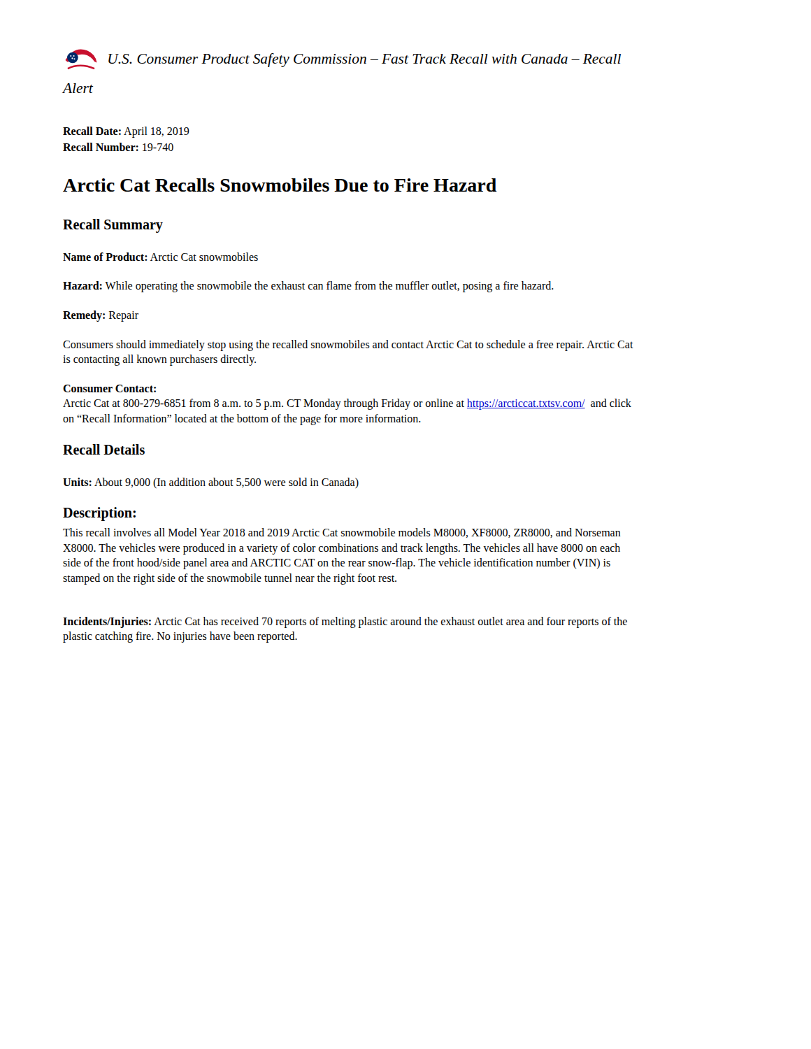U.S. Consumer Product Safety Commission – Fast Track Recall with Canada – Recall Alert
Recall Date: April 18, 2019
Recall Number: 19-740
Arctic Cat Recalls Snowmobiles Due to Fire Hazard
Recall Summary
Name of Product: Arctic Cat snowmobiles
Hazard: While operating the snowmobile the exhaust can flame from the muffler outlet, posing a fire hazard.
Remedy: Repair
Consumers should immediately stop using the recalled snowmobiles and contact Arctic Cat to schedule a free repair. Arctic Cat is contacting all known purchasers directly.
Consumer Contact:
Arctic Cat at 800-279-6851 from 8 a.m. to 5 p.m. CT Monday through Friday or online at https://arcticcat.txtsv.com/ and click on “Recall Information” located at the bottom of the page for more information.
Recall Details
Units: About 9,000 (In addition about 5,500 were sold in Canada)
Description:
This recall involves all Model Year 2018 and 2019 Arctic Cat snowmobile models M8000, XF8000, ZR8000, and Norseman X8000. The vehicles were produced in a variety of color combinations and track lengths. The vehicles all have 8000 on each side of the front hood/side panel area and ARCTIC CAT on the rear snow-flap. The vehicle identification number (VIN) is stamped on the right side of the snowmobile tunnel near the right foot rest.
Incidents/Injuries: Arctic Cat has received 70 reports of melting plastic around the exhaust outlet area and four reports of the plastic catching fire. No injuries have been reported.